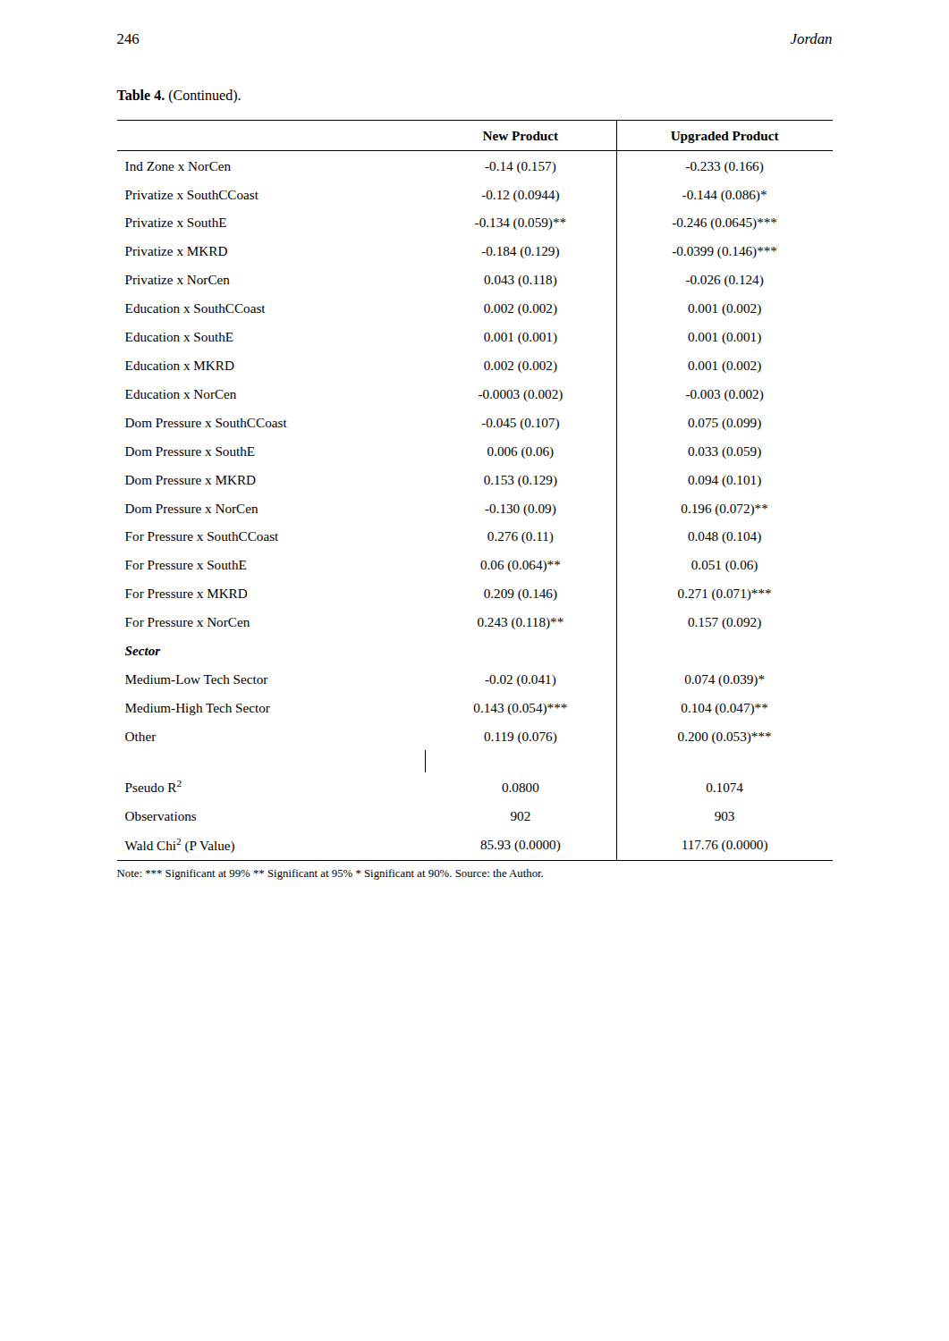246 Jordan
Table 4. (Continued).
| | New Product | Upgraded Product |
| --- | --- | --- |
| Ind Zone x NorCen | -0.14 (0.157) | -0.233 (0.166) |
| Privatize x SouthCCoast | -0.12 (0.0944) | -0.144 (0.086)* |
| Privatize x SouthE | -0.134 (0.059)** | -0.246 (0.0645)*** |
| Privatize x MKRD | -0.184 (0.129) | -0.0399 (0.146)*** |
| Privatize x NorCen | 0.043 (0.118) | -0.026 (0.124) |
| Education x SouthCCoast | 0.002 (0.002) | 0.001 (0.002) |
| Education x SouthE | 0.001 (0.001) | 0.001 (0.001) |
| Education x MKRD | 0.002 (0.002) | 0.001 (0.002) |
| Education x NorCen | -0.0003 (0.002) | -0.003 (0.002) |
| Dom Pressure x SouthCCoast | -0.045 (0.107) | 0.075 (0.099) |
| Dom Pressure x SouthE | 0.006 (0.06) | 0.033 (0.059) |
| Dom Pressure x MKRD | 0.153 (0.129) | 0.094 (0.101) |
| Dom Pressure x NorCen | -0.130 (0.09) | 0.196 (0.072)** |
| For Pressure x SouthCCoast | 0.276 (0.11) | 0.048 (0.104) |
| For Pressure x SouthE | 0.06 (0.064)** | 0.051 (0.06) |
| For Pressure x MKRD | 0.209 (0.146) | 0.271 (0.071)*** |
| For Pressure x NorCen | 0.243 (0.118)** | 0.157 (0.092) |
| Sector | | |
| Medium-Low Tech Sector | -0.02 (0.041) | 0.074 (0.039)* |
| Medium-High Tech Sector | 0.143 (0.054)*** | 0.104 (0.047)** |
| Other | 0.119 (0.076) | 0.200 (0.053)*** |
| Pseudo R 2 | 0.0800 | 0.1074 |
| Observations | 902 | 903 |
| Wald Chi 2 (P Value) | 85.93 (0.0000) | 117.76 (0.0000) |
Note: *** Significant at 99% ** Significant at 95% * Significant at 90%. Source: the Author.